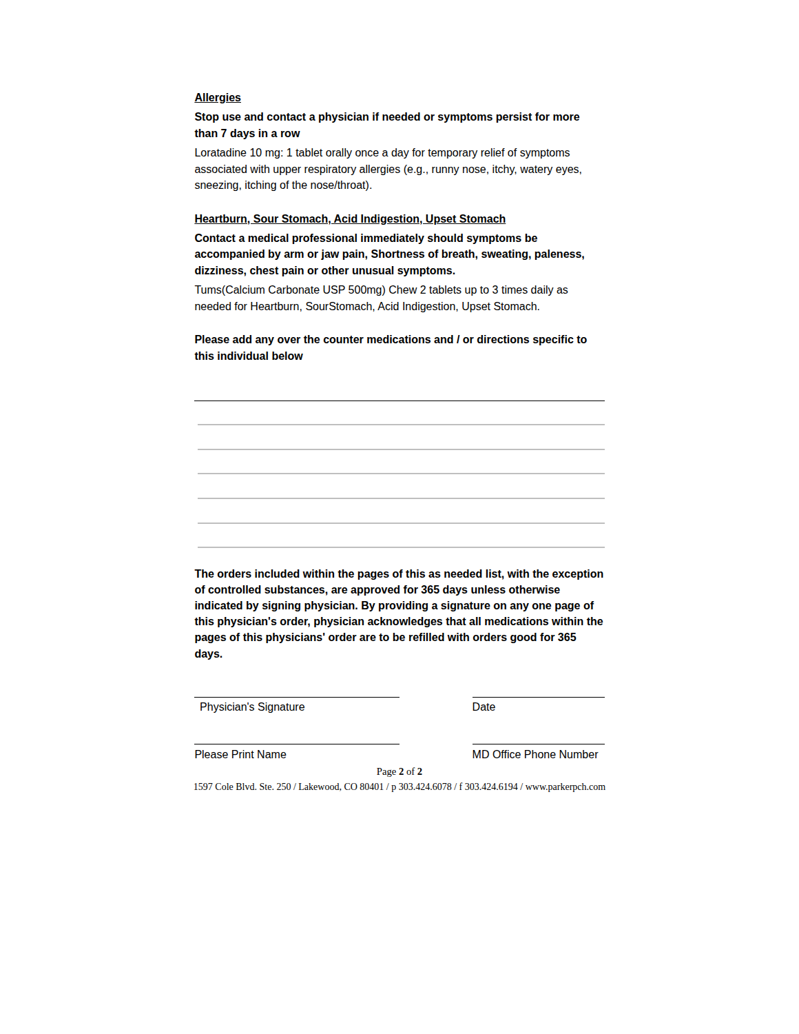Allergies
Stop use and contact a physician if needed or symptoms persist for more than 7 days in a row
Loratadine 10 mg: 1 tablet orally once a day for temporary relief of symptoms associated with upper respiratory allergies (e.g., runny nose, itchy, watery eyes, sneezing, itching of the nose/throat).
Heartburn, Sour Stomach, Acid Indigestion, Upset Stomach
Contact a medical professional immediately should symptoms be accompanied by arm or jaw pain, Shortness of breath, sweating, paleness, dizziness, chest pain or other unusual symptoms.
Tums(Calcium Carbonate USP 500mg) Chew 2 tablets up to 3 times daily as needed for Heartburn, SourStomach, Acid Indigestion, Upset Stomach.
Please add any over the counter medications and / or directions specific to this individual below
The orders included within the pages of this as needed list, with the exception of controlled substances, are approved for 365 days unless otherwise indicated by signing physician. By providing a signature on any one page of this physician's order, physician acknowledges that all medications within the pages of this physicians' order are to be refilled with orders good for 365 days.
Physician's Signature
Date
Please Print Name
MD Office Phone Number
Page 2 of 2
1597 Cole Blvd. Ste. 250 / Lakewood, CO 80401 / p 303.424.6078 / f 303.424.6194 / www.parkerpch.com